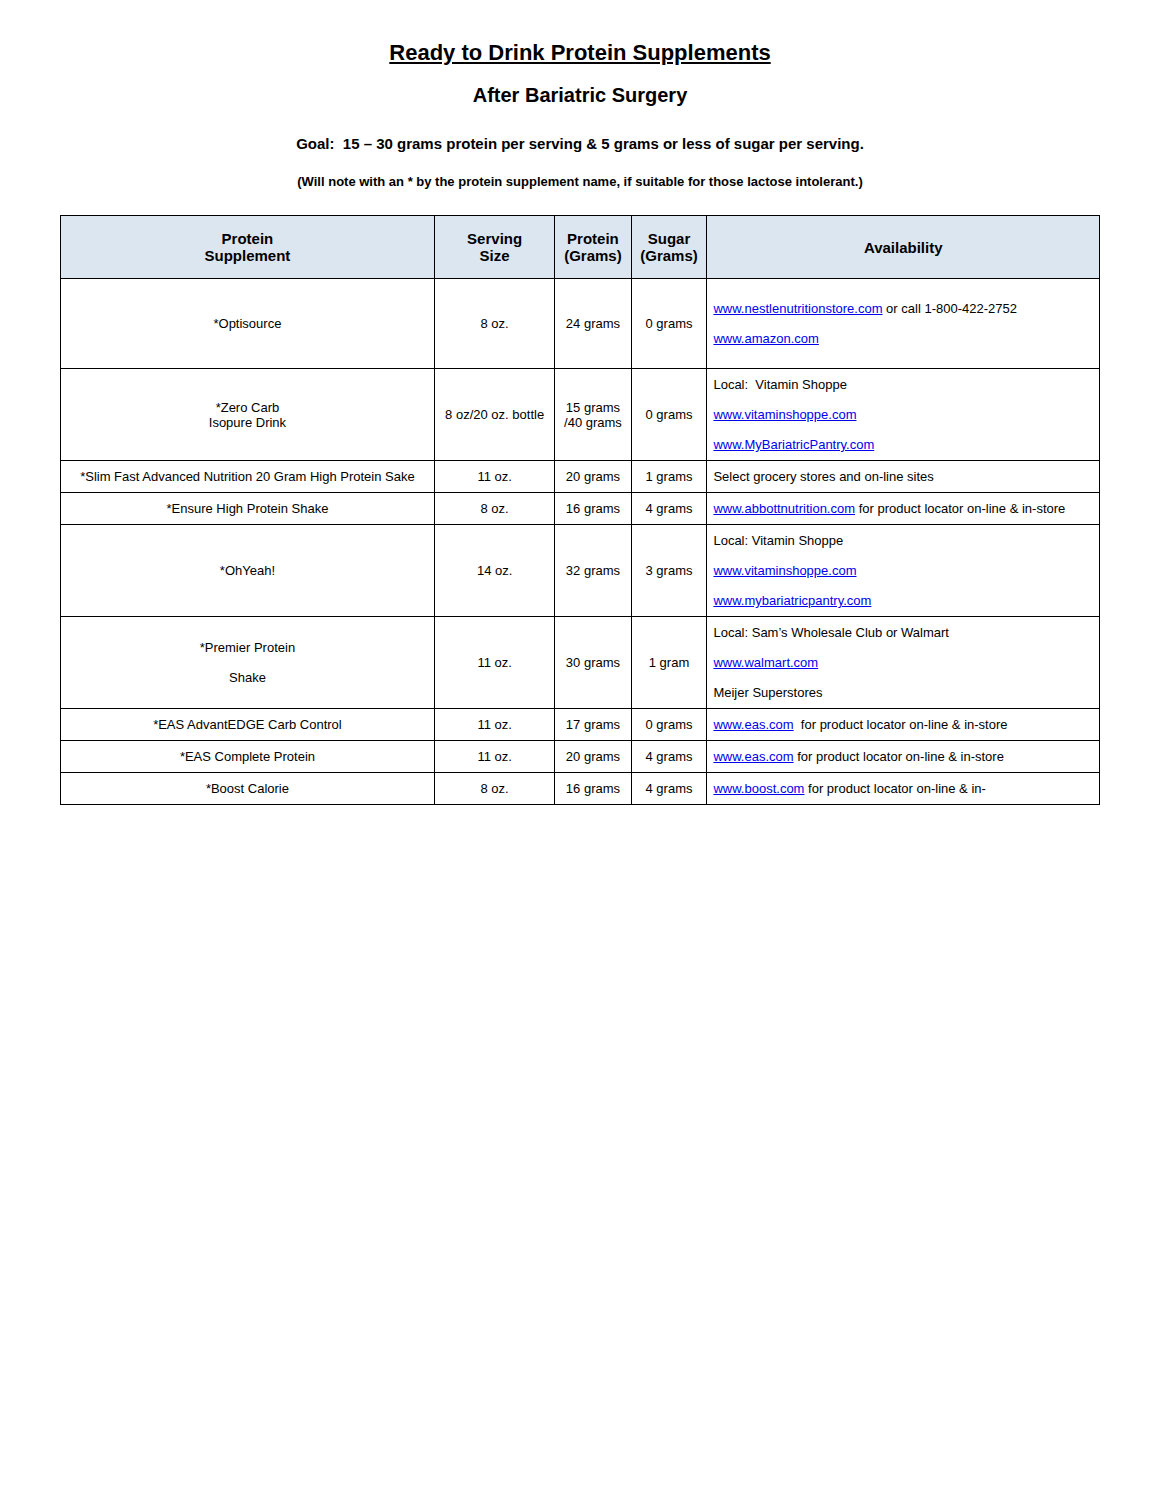Ready to Drink Protein Supplements
After Bariatric Surgery
Goal: 15 – 30 grams protein per serving & 5 grams or less of sugar per serving.
(Will note with an * by the protein supplement name, if suitable for those lactose intolerant.)
| Protein Supplement | Serving Size | Protein (Grams) | Sugar (Grams) | Availability |
| --- | --- | --- | --- | --- |
| *Optisource | 8 oz. | 24 grams | 0 grams | www.nestlenutritionstore.com or call 1-800-422-2752 www.amazon.com |
| *Zero Carb Isopure Drink | 8 oz/20 oz. bottle | 15 grams /40 grams | 0 grams | Local: Vitamin Shoppe www.vitaminshoppe.com www.MyBariatricPantry.com |
| *Slim Fast Advanced Nutrition 20 Gram High Protein Sake | 11 oz. | 20 grams | 1 grams | Select grocery stores and on-line sites |
| *Ensure High Protein Shake | 8 oz. | 16 grams | 4 grams | www.abbottnutrition.com for product locator on-line & in-store |
| *OhYeah! | 14 oz. | 32 grams | 3 grams | Local: Vitamin Shoppe www.vitaminshoppe.com www.mybariatricpantry.com |
| *Premier Protein Shake | 11 oz. | 30 grams | 1 gram | Local: Sam’s Wholesale Club or Walmart www.walmart.com Meijer Superstores |
| *EAS AdvantEDGE Carb Control | 11 oz. | 17 grams | 0 grams | www.eas.com for product locator on-line & in-store |
| *EAS Complete Protein | 11 oz. | 20 grams | 4 grams | www.eas.com for product locator on-line & in-store |
| *Boost Calorie | 8 oz. | 16 grams | 4 grams | www.boost.com for product locator on-line & in- |